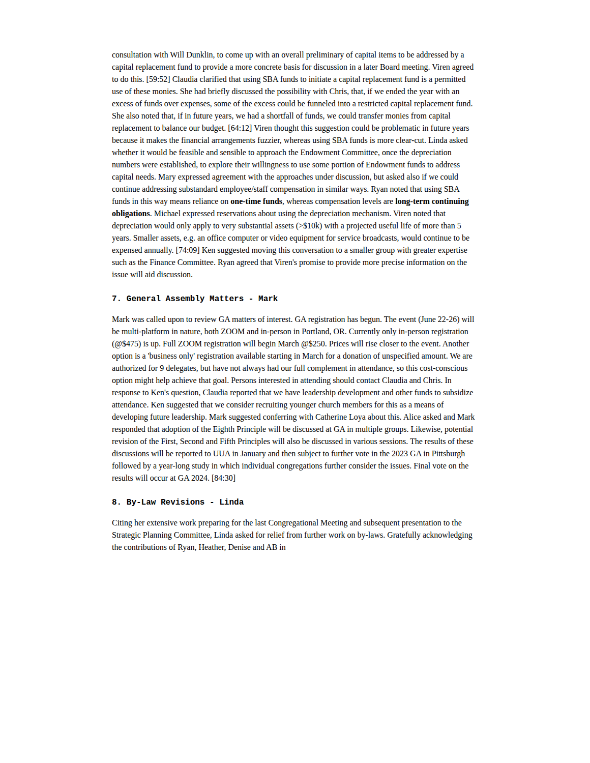consultation with Will Dunklin, to come up with an overall preliminary of capital items to be addressed by a capital replacement fund to provide a more concrete basis for discussion in a later Board meeting. Viren agreed to do this. [59:52] Claudia clarified that using SBA funds to initiate a capital replacement fund is a permitted use of these monies. She had briefly discussed the possibility with Chris, that, if we ended the year with an excess of funds over expenses, some of the excess could be funneled into a restricted capital replacement fund. She also noted that, if in future years, we had a shortfall of funds, we could transfer monies from capital replacement to balance our budget. [64:12] Viren thought this suggestion could be problematic in future years because it makes the financial arrangements fuzzier, whereas using SBA funds is more clear-cut. Linda asked whether it would be feasible and sensible to approach the Endowment Committee, once the depreciation numbers were established, to explore their willingness to use some portion of Endowment funds to address capital needs. Mary expressed agreement with the approaches under discussion, but asked also if we could continue addressing substandard employee/staff compensation in similar ways. Ryan noted that using SBA funds in this way means reliance on one-time funds, whereas compensation levels are long-term continuing obligations. Michael expressed reservations about using the depreciation mechanism. Viren noted that depreciation would only apply to very substantial assets (>$10k) with a projected useful life of more than 5 years. Smaller assets, e.g. an office computer or video equipment for service broadcasts, would continue to be expensed annually. [74:09] Ken suggested moving this conversation to a smaller group with greater expertise such as the Finance Committee. Ryan agreed that Viren's promise to provide more precise information on the issue will aid discussion.
7. General Assembly Matters - Mark
Mark was called upon to review GA matters of interest. GA registration has begun. The event (June 22-26) will be multi-platform in nature, both ZOOM and in-person in Portland, OR. Currently only in-person registration (@$475) is up. Full ZOOM registration will begin March @$250. Prices will rise closer to the event. Another option is a 'business only' registration available starting in March for a donation of unspecified amount. We are authorized for 9 delegates, but have not always had our full complement in attendance, so this cost-conscious option might help achieve that goal. Persons interested in attending should contact Claudia and Chris. In response to Ken's question, Claudia reported that we have leadership development and other funds to subsidize attendance. Ken suggested that we consider recruiting younger church members for this as a means of developing future leadership. Mark suggested conferring with Catherine Loya about this. Alice asked and Mark responded that adoption of the Eighth Principle will be discussed at GA in multiple groups. Likewise, potential revision of the First, Second and Fifth Principles will also be discussed in various sessions. The results of these discussions will be reported to UUA in January and then subject to further vote in the 2023 GA in Pittsburgh followed by a year-long study in which individual congregations further consider the issues. Final vote on the results will occur at GA 2024. [84:30]
8. By-Law Revisions - Linda
Citing her extensive work preparing for the last Congregational Meeting and subsequent presentation to the Strategic Planning Committee, Linda asked for relief from further work on by-laws. Gratefully acknowledging the contributions of Ryan, Heather, Denise and AB in